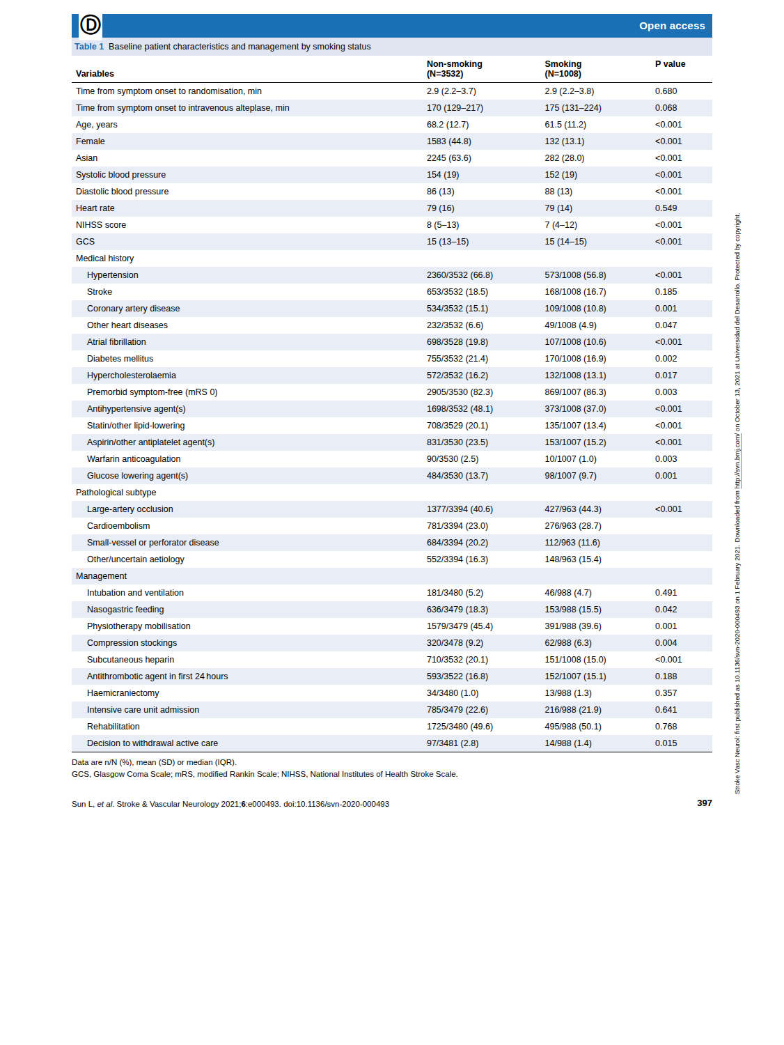Ⓓ
Open access
Stroke Vasc Neurol: first published as 10.1136/svn-2020-000493 on 1 February 2021. Downloaded from http://svn.bmj.com/ on October 13, 2021 at Universidad del Desarrollo. Protected by copyright.
Table 1 Baseline patient characteristics and management by smoking status
| Variables | Non-smoking (N=3532) | Smoking (N=1008) | P value |
| --- | --- | --- | --- |
| Time from symptom onset to randomisation, min | 2.9 (2.2–3.7) | 2.9 (2.2–3.8) | 0.680 |
| Time from symptom onset to intravenous alteplase, min | 170 (129–217) | 175 (131–224) | 0.068 |
| Age, years | 68.2 (12.7) | 61.5 (11.2) | <0.001 |
| Female | 1583 (44.8) | 132 (13.1) | <0.001 |
| Asian | 2245 (63.6) | 282 (28.0) | <0.001 |
| Systolic blood pressure | 154 (19) | 152 (19) | <0.001 |
| Diastolic blood pressure | 86 (13) | 88 (13) | <0.001 |
| Heart rate | 79 (16) | 79 (14) | 0.549 |
| NIHSS score | 8 (5–13) | 7 (4–12) | <0.001 |
| GCS | 15 (13–15) | 15 (14–15) | <0.001 |
| Medical history | | | |
| Hypertension | 2360/3532 (66.8) | 573/1008 (56.8) | <0.001 |
| Stroke | 653/3532 (18.5) | 168/1008 (16.7) | 0.185 |
| Coronary artery disease | 534/3532 (15.1) | 109/1008 (10.8) | 0.001 |
| Other heart diseases | 232/3532 (6.6) | 49/1008 (4.9) | 0.047 |
| Atrial fibrillation | 698/3528 (19.8) | 107/1008 (10.6) | <0.001 |
| Diabetes mellitus | 755/3532 (21.4) | 170/1008 (16.9) | 0.002 |
| Hypercholesterolaemia | 572/3532 (16.2) | 132/1008 (13.1) | 0.017 |
| Premorbid symptom-free (mRS 0) | 2905/3530 (82.3) | 869/1007 (86.3) | 0.003 |
| Antihypertensive agent(s) | 1698/3532 (48.1) | 373/1008 (37.0) | <0.001 |
| Statin/other lipid-lowering | 708/3529 (20.1) | 135/1007 (13.4) | <0.001 |
| Aspirin/other antiplatelet agent(s) | 831/3530 (23.5) | 153/1007 (15.2) | <0.001 |
| Warfarin anticoagulation | 90/3530 (2.5) | 10/1007 (1.0) | 0.003 |
| Glucose lowering agent(s) | 484/3530 (13.7) | 98/1007 (9.7) | 0.001 |
| Pathological subtype | | | |
| Large-artery occlusion | 1377/3394 (40.6) | 427/963 (44.3) | <0.001 |
| Cardioembolism | 781/3394 (23.0) | 276/963 (28.7) | |
| Small-vessel or perforator disease | 684/3394 (20.2) | 112/963 (11.6) | |
| Other/uncertain aetiology | 552/3394 (16.3) | 148/963 (15.4) | |
| Management | | | |
| Intubation and ventilation | 181/3480 (5.2) | 46/988 (4.7) | 0.491 |
| Nasogastric feeding | 636/3479 (18.3) | 153/988 (15.5) | 0.042 |
| Physiotherapy mobilisation | 1579/3479 (45.4) | 391/988 (39.6) | 0.001 |
| Compression stockings | 320/3478 (9.2) | 62/988 (6.3) | 0.004 |
| Subcutaneous heparin | 710/3532 (20.1) | 151/1008 (15.0) | <0.001 |
| Antithrombotic agent in first 24 hours | 593/3522 (16.8) | 152/1007 (15.1) | 0.188 |
| Haemicraniectomy | 34/3480 (1.0) | 13/988 (1.3) | 0.357 |
| Intensive care unit admission | 785/3479 (22.6) | 216/988 (21.9) | 0.641 |
| Rehabilitation | 1725/3480 (49.6) | 495/988 (50.1) | 0.768 |
| Decision to withdrawal active care | 97/3481 (2.8) | 14/988 (1.4) | 0.015 |
Data are n/N (%), mean (SD) or median (IQR).
GCS, Glasgow Coma Scale; mRS, modified Rankin Scale; NIHSS, National Institutes of Health Stroke Scale.
Sun L, et al. Stroke & Vascular Neurology 2021;6:e000493. doi:10.1136/svn-2020-000493
397